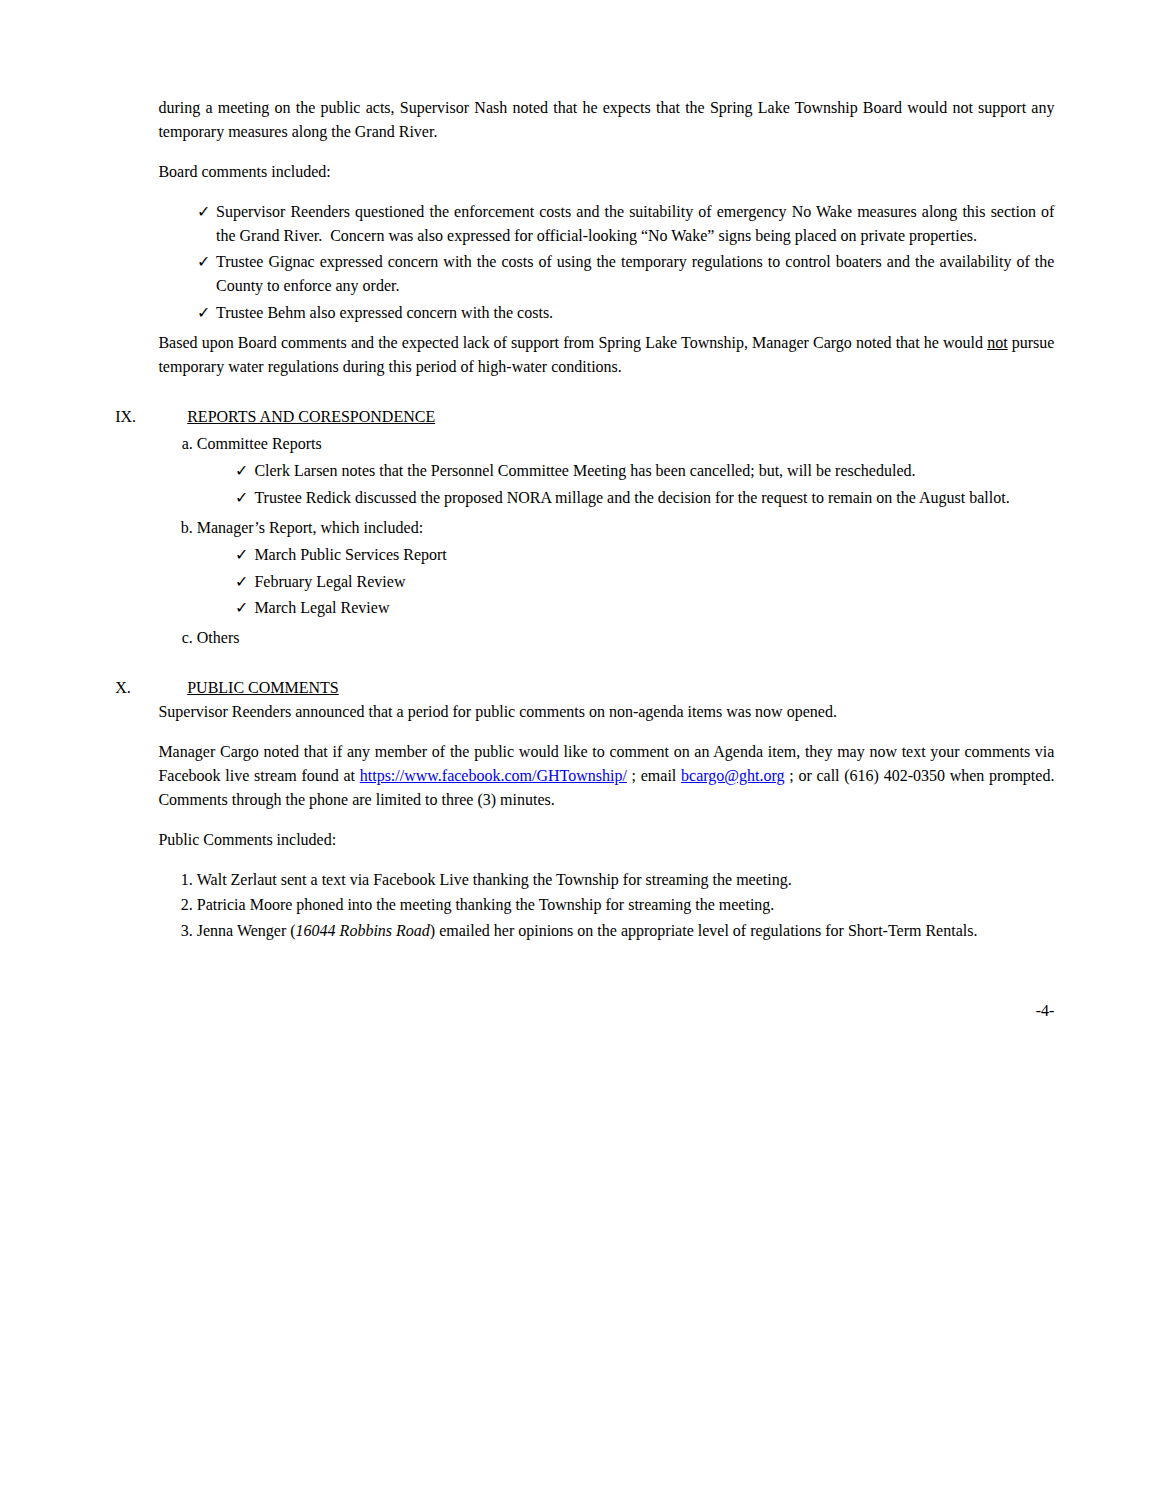during a meeting on the public acts, Supervisor Nash noted that he expects that the Spring Lake Township Board would not support any temporary measures along the Grand River.
Board comments included:
Supervisor Reenders questioned the enforcement costs and the suitability of emergency No Wake measures along this section of the Grand River. Concern was also expressed for official-looking “No Wake” signs being placed on private properties.
Trustee Gignac expressed concern with the costs of using the temporary regulations to control boaters and the availability of the County to enforce any order.
Trustee Behm also expressed concern with the costs.
Based upon Board comments and the expected lack of support from Spring Lake Township, Manager Cargo noted that he would not pursue temporary water regulations during this period of high-water conditions.
IX.
REPORTS AND CORESPONDENCE
Committee Reports
Clerk Larsen notes that the Personnel Committee Meeting has been cancelled; but, will be rescheduled.
Trustee Redick discussed the proposed NORA millage and the decision for the request to remain on the August ballot.
Manager’s Report, which included:
March Public Services Report
February Legal Review
March Legal Review
Others
X.
PUBLIC COMMENTS
Supervisor Reenders announced that a period for public comments on non-agenda items was now opened.
Manager Cargo noted that if any member of the public would like to comment on an Agenda item, they may now text your comments via Facebook live stream found at https://www.facebook.com/GHTownship/ ; email bcargo@ght.org ; or call (616) 402-0350 when prompted. Comments through the phone are limited to three (3) minutes.
Public Comments included:
Walt Zerlaut sent a text via Facebook Live thanking the Township for streaming the meeting.
Patricia Moore phoned into the meeting thanking the Township for streaming the meeting.
Jenna Wenger (16044 Robbins Road) emailed her opinions on the appropriate level of regulations for Short-Term Rentals.
-4-